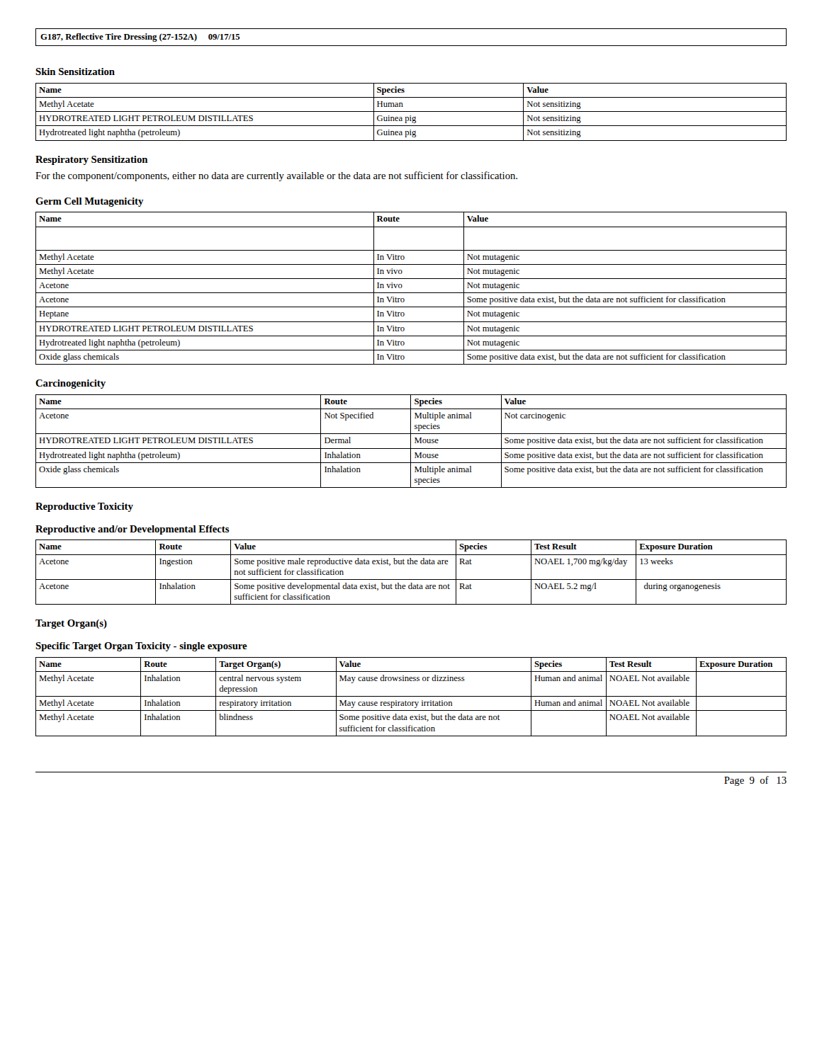G187, Reflective Tire Dressing (27-152A) 09/17/15
Skin Sensitization
| Name | Species | Value |
| --- | --- | --- |
| Methyl Acetate | Human | Not sensitizing |
| HYDROTREATED LIGHT PETROLEUM DISTILLATES | Guinea pig | Not sensitizing |
| Hydrotreated light naphtha (petroleum) | Guinea pig | Not sensitizing |
Respiratory Sensitization
For the component/components, either no data are currently available or the data are not sufficient for classification.
Germ Cell Mutagenicity
| Name | Route | Value |
| --- | --- | --- |
| Methyl Acetate | In Vitro | Not mutagenic |
| Methyl Acetate | In vivo | Not mutagenic |
| Acetone | In vivo | Not mutagenic |
| Acetone | In Vitro | Some positive data exist, but the data are not sufficient for classification |
| Heptane | In Vitro | Not mutagenic |
| HYDROTREATED LIGHT PETROLEUM DISTILLATES | In Vitro | Not mutagenic |
| Hydrotreated light naphtha (petroleum) | In Vitro | Not mutagenic |
| Oxide glass chemicals | In Vitro | Some positive data exist, but the data are not sufficient for classification |
Carcinogenicity
| Name | Route | Species | Value |
| --- | --- | --- | --- |
| Acetone | Not Specified | Multiple animal species | Not carcinogenic |
| HYDROTREATED LIGHT PETROLEUM DISTILLATES | Dermal | Mouse | Some positive data exist, but the data are not sufficient for classification |
| Hydrotreated light naphtha (petroleum) | Inhalation | Mouse | Some positive data exist, but the data are not sufficient for classification |
| Oxide glass chemicals | Inhalation | Multiple animal species | Some positive data exist, but the data are not sufficient for classification |
Reproductive Toxicity
Reproductive and/or Developmental Effects
| Name | Route | Value | Species | Test Result | Exposure Duration |
| --- | --- | --- | --- | --- | --- |
| Acetone | Ingestion | Some positive male reproductive data exist, but the data are not sufficient for classification | Rat | NOAEL 1,700 mg/kg/day | 13 weeks |
| Acetone | Inhalation | Some positive developmental data exist, but the data are not sufficient for classification | Rat | NOAEL 5.2 mg/l | during organogenesis |
Target Organ(s)
Specific Target Organ Toxicity - single exposure
| Name | Route | Target Organ(s) | Value | Species | Test Result | Exposure Duration |
| --- | --- | --- | --- | --- | --- | --- |
| Methyl Acetate | Inhalation | central nervous system depression | May cause drowsiness or dizziness | Human and animal | NOAEL Not available | |
| Methyl Acetate | Inhalation | respiratory irritation | May cause respiratory irritation | Human and animal | NOAEL Not available | |
| Methyl Acetate | Inhalation | blindness | Some positive data exist, but the data are not sufficient for classification | | NOAEL Not available | |
Page 9 of 13